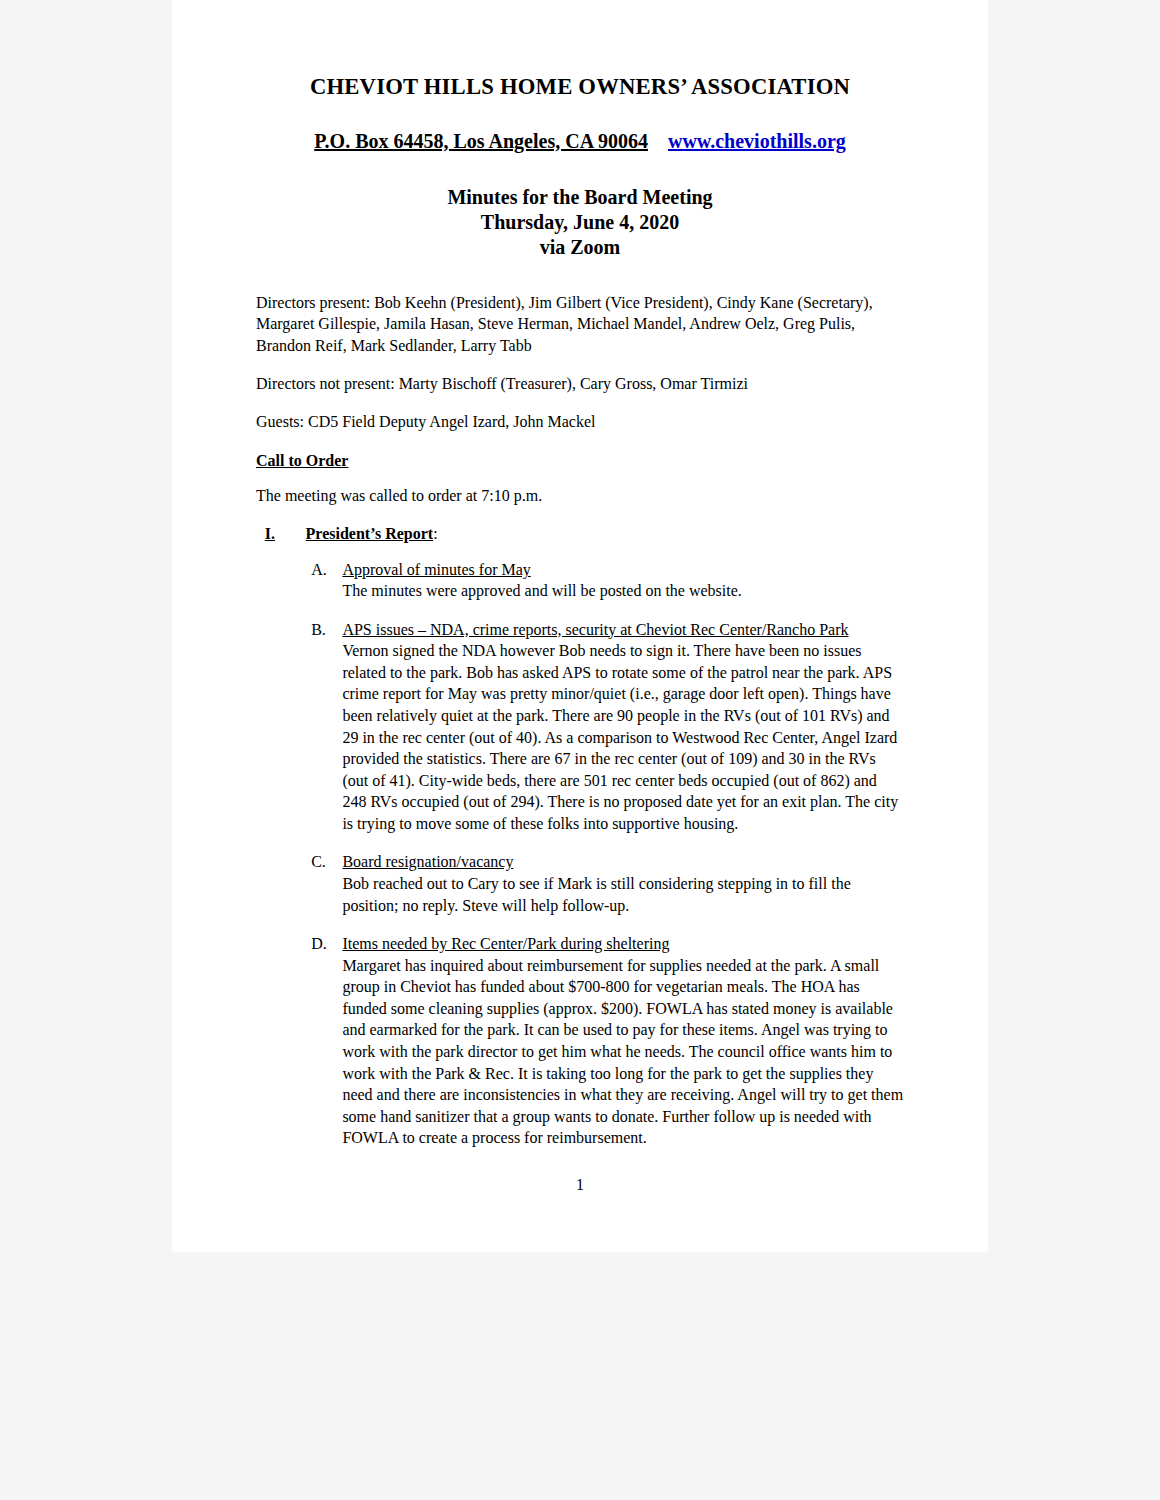CHEVIOT HILLS HOME OWNERS’ ASSOCIATION
P.O. Box 64458, Los Angeles, CA 90064 www.cheviothills.org
Minutes for the Board Meeting
Thursday, June 4, 2020
via Zoom
Directors present: Bob Keehn (President), Jim Gilbert (Vice President), Cindy Kane (Secretary), Margaret Gillespie, Jamila Hasan, Steve Herman, Michael Mandel, Andrew Oelz, Greg Pulis, Brandon Reif, Mark Sedlander, Larry Tabb
Directors not present: Marty Bischoff (Treasurer), Cary Gross, Omar Tirmizi
Guests: CD5 Field Deputy Angel Izard, John Mackel
Call to Order
The meeting was called to order at 7:10 p.m.
President’s Report:
Approval of minutes for May The minutes were approved and will be posted on the website.
APS issues – NDA, crime reports, security at Cheviot Rec Center/Rancho Park Vernon signed the NDA however Bob needs to sign it. There have been no issues related to the park. Bob has asked APS to rotate some of the patrol near the park. APS crime report for May was pretty minor/quiet (i.e., garage door left open). Things have been relatively quiet at the park. There are 90 people in the RVs (out of 101 RVs) and 29 in the rec center (out of 40). As a comparison to Westwood Rec Center, Angel Izard provided the statistics. There are 67 in the rec center (out of 109) and 30 in the RVs (out of 41). City-wide beds, there are 501 rec center beds occupied (out of 862) and 248 RVs occupied (out of 294). There is no proposed date yet for an exit plan. The city is trying to move some of these folks into supportive housing.
Board resignation/vacancy Bob reached out to Cary to see if Mark is still considering stepping in to fill the position; no reply. Steve will help follow-up.
Items needed by Rec Center/Park during sheltering Margaret has inquired about reimbursement for supplies needed at the park. A small group in Cheviot has funded about $700-800 for vegetarian meals. The HOA has funded some cleaning supplies (approx. $200). FOWLA has stated money is available and earmarked for the park. It can be used to pay for these items. Angel was trying to work with the park director to get him what he needs. The council office wants him to work with the Park & Rec. It is taking too long for the park to get the supplies they need and there are inconsistencies in what they are receiving. Angel will try to get them some hand sanitizer that a group wants to donate. Further follow up is needed with FOWLA to create a process for reimbursement.
1